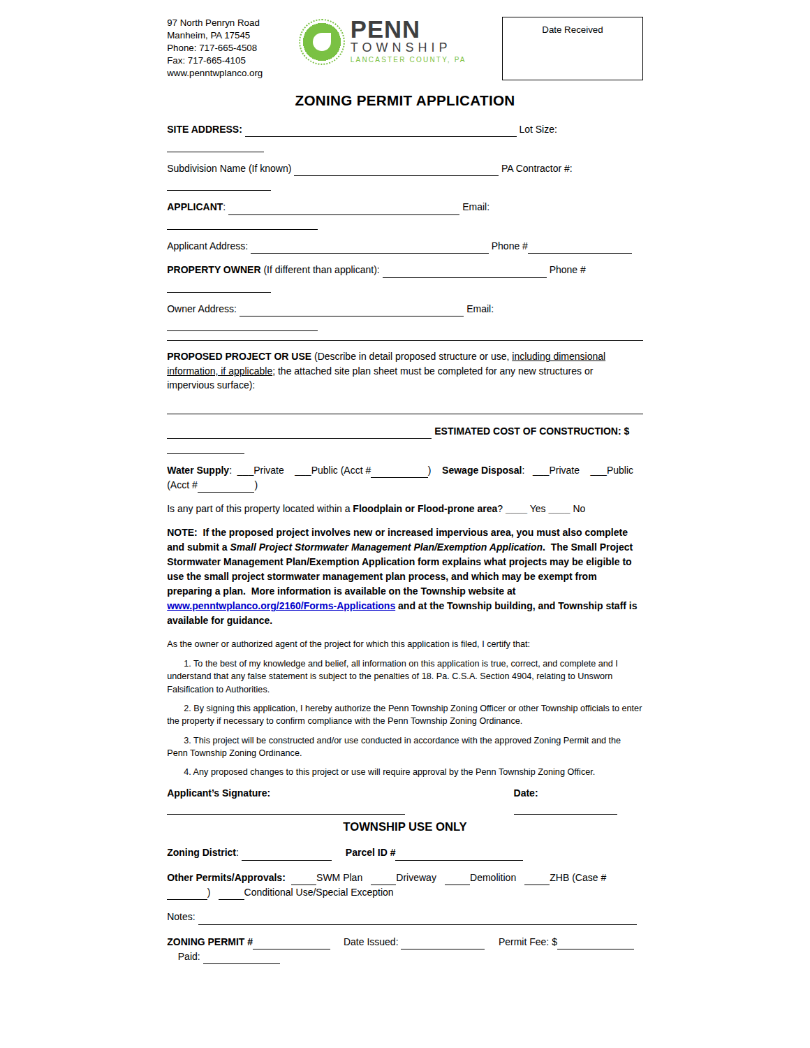97 North Penryn Road
Manheim, PA 17545
Phone: 717-665-4508
Fax: 717-665-4105
www.penntwplanco.org
PENN
TOWNSHIP
LANCASTER COUNTY, PA
Date Received
ZONING PERMIT APPLICATION
SITE ADDRESS: Lot Size:
Subdivision Name (If known) PA Contractor #:
APPLICANT: Email:
Applicant Address: Phone #
PROPERTY OWNER (If different than applicant): Phone #
Owner Address: Email:
PROPOSED PROJECT OR USE (Describe in detail proposed structure or use, including dimensional information, if applicable; the attached site plan sheet must be completed for any new structures or impervious surface):
ESTIMATED COST OF CONSTRUCTION: $
Water Supply: ___Private ___Public (Acct # ) Sewage Disposal: ___Private ___Public (Acct # )
Is any part of this property located within a Floodplain or Flood-prone area? ____ Yes ____ No
NOTE: If the proposed project involves new or increased impervious area, you must also complete and submit a Small Project Stormwater Management Plan/Exemption Application. The Small Project Stormwater Management Plan/Exemption Application form explains what projects may be eligible to use the small project stormwater management plan process, and which may be exempt from preparing a plan. More information is available on the Township website at www.penntwplanco.org/2160/Forms-Applications and at the Township building, and Township staff is available for guidance.
As the owner or authorized agent of the project for which this application is filed, I certify that:
1. To the best of my knowledge and belief, all information on this application is true, correct, and complete and I understand that any false statement is subject to the penalties of 18. Pa. C.S.A. Section 4904, relating to Unsworn Falsification to Authorities.
2. By signing this application, I hereby authorize the Penn Township Zoning Officer or other Township officials to enter the property if necessary to confirm compliance with the Penn Township Zoning Ordinance.
3. This project will be constructed and/or use conducted in accordance with the approved Zoning Permit and the Penn Township Zoning Ordinance.
4. Any proposed changes to this project or use will require approval by the Penn Township Zoning Officer.
Applicant’s Signature: Date:
TOWNSHIP USE ONLY
Zoning District: Parcel ID #
Other Permits/Approvals: SWM Plan Driveway Demolition ZHB (Case # ) Conditional Use/Special Exception
Notes:
ZONING PERMIT # Date Issued: Permit Fee: $ Paid: